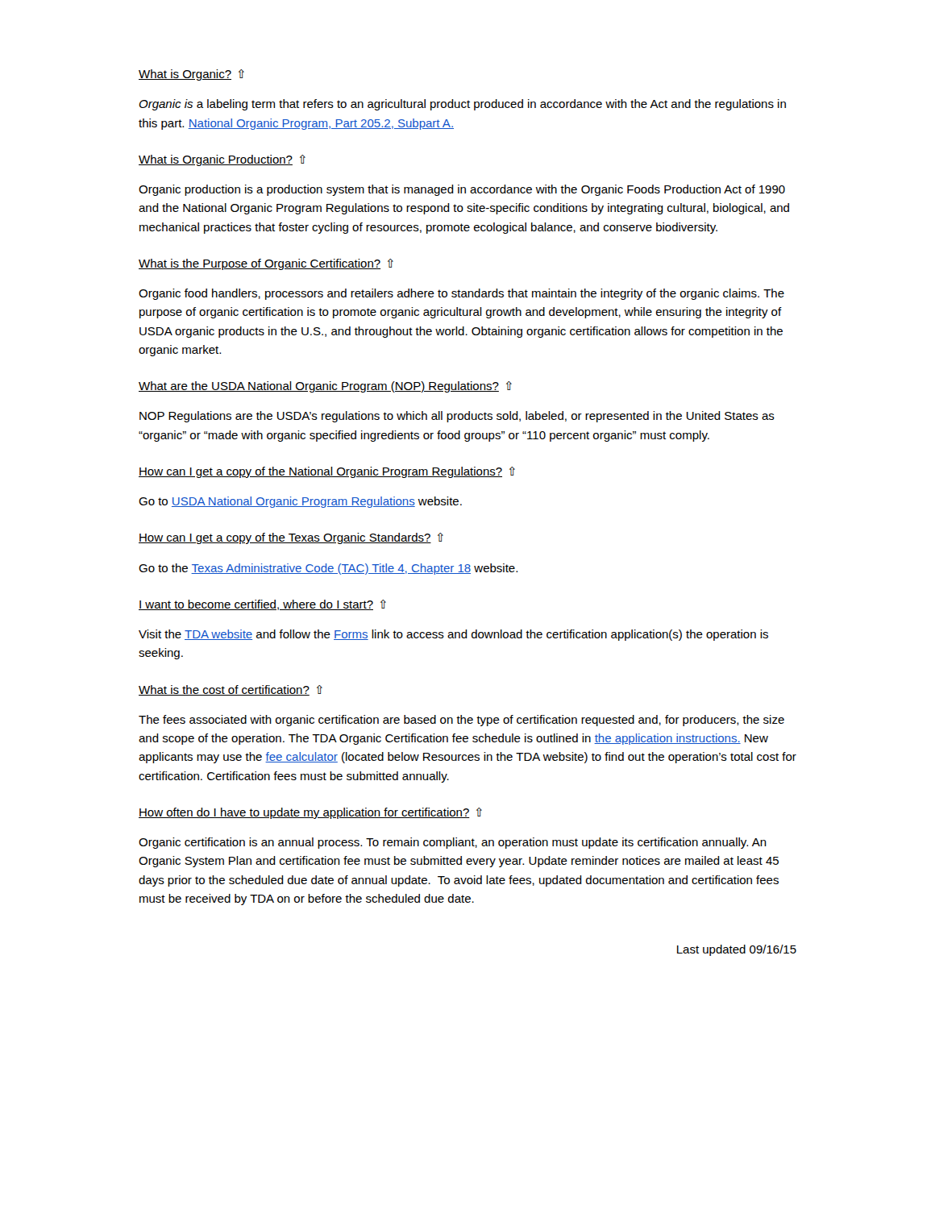What is Organic?⇧
Organic is a labeling term that refers to an agricultural product produced in accordance with the Act and the regulations in this part. National Organic Program, Part 205.2, Subpart A.
What is Organic Production?⇧
Organic production is a production system that is managed in accordance with the Organic Foods Production Act of 1990 and the National Organic Program Regulations to respond to site-specific conditions by integrating cultural, biological, and mechanical practices that foster cycling of resources, promote ecological balance, and conserve biodiversity.
What is the Purpose of Organic Certification?⇧
Organic food handlers, processors and retailers adhere to standards that maintain the integrity of the organic claims. The purpose of organic certification is to promote organic agricultural growth and development, while ensuring the integrity of USDA organic products in the U.S., and throughout the world. Obtaining organic certification allows for competition in the organic market.
What are the USDA National Organic Program (NOP) Regulations?⇧
NOP Regulations are the USDA’s regulations to which all products sold, labeled, or represented in the United States as “organic” or “made with organic specified ingredients or food groups” or “110 percent organic” must comply.
How can I get a copy of the National Organic Program Regulations?⇧
Go to USDA National Organic Program Regulations website.
How can I get a copy of the Texas Organic Standards?⇧
Go to the Texas Administrative Code (TAC) Title 4, Chapter 18 website.
I want to become certified, where do I start?⇧
Visit the TDA website and follow the Forms link to access and download the certification application(s) the operation is seeking.
What is the cost of certification?⇧
The fees associated with organic certification are based on the type of certification requested and, for producers, the size and scope of the operation. The TDA Organic Certification fee schedule is outlined in the application instructions. New applicants may use the fee calculator (located below Resources in the TDA website) to find out the operation’s total cost for certification. Certification fees must be submitted annually.
How often do I have to update my application for certification?⇧
Organic certification is an annual process. To remain compliant, an operation must update its certification annually. An Organic System Plan and certification fee must be submitted every year. Update reminder notices are mailed at least 45 days prior to the scheduled due date of annual update. To avoid late fees, updated documentation and certification fees must be received by TDA on or before the scheduled due date.
Last updated 09/16/15